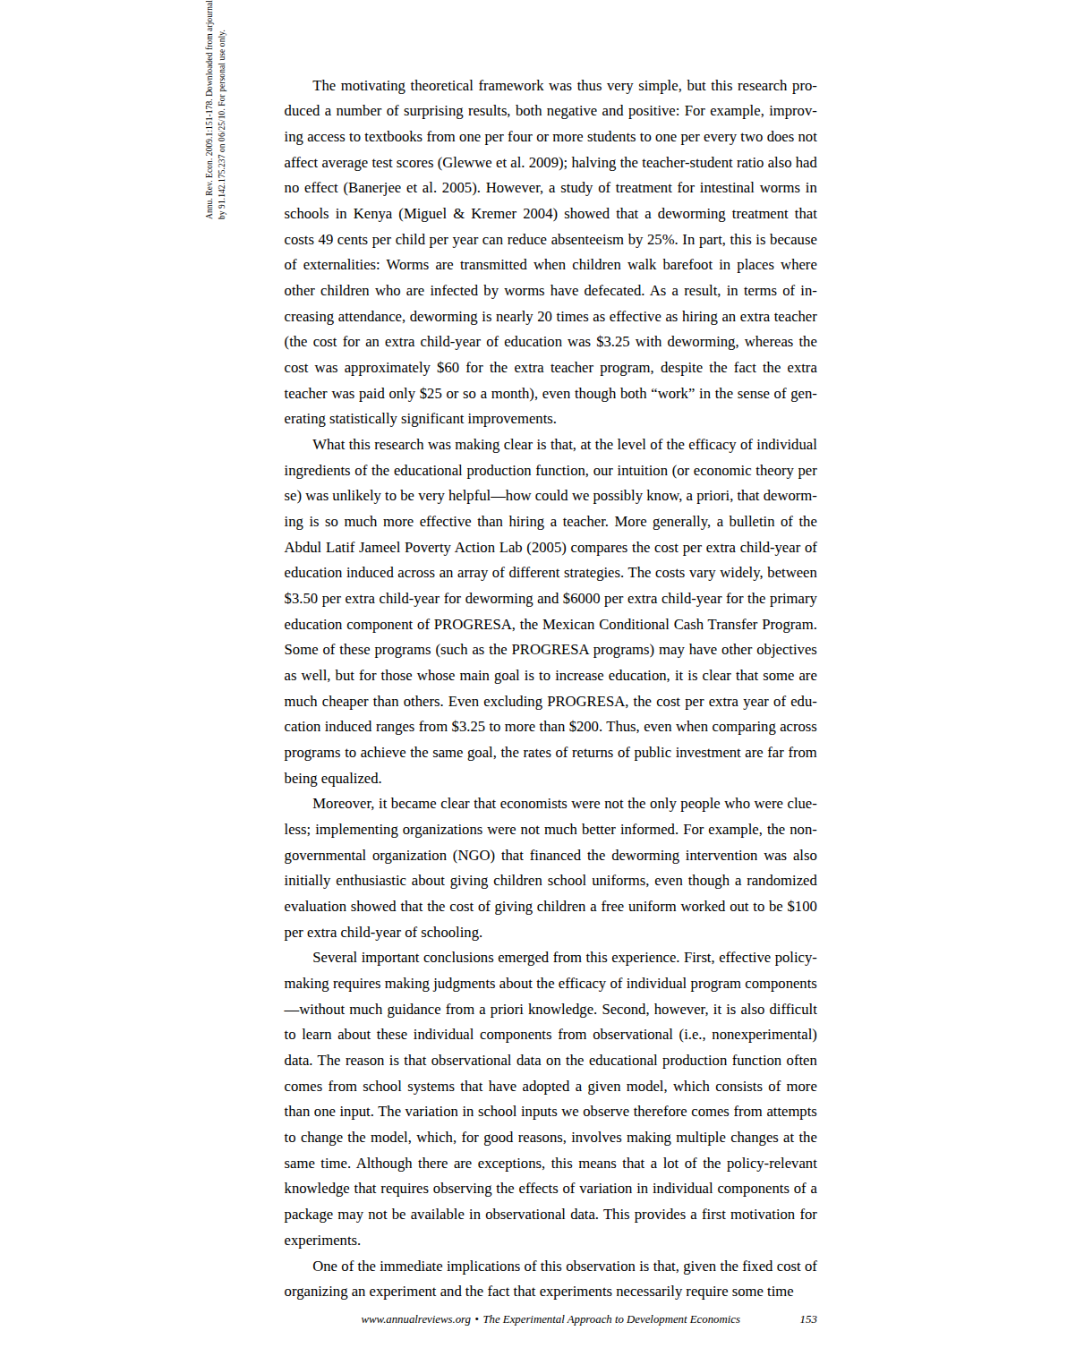Annu. Rev. Econ. 2009.1:151-178. Downloaded from arjournals.annualreviews.org
by 91.142.175.237 on 06/25/10. For personal use only.
The motivating theoretical framework was thus very simple, but this research produced a number of surprising results, both negative and positive: For example, improving access to textbooks from one per four or more students to one per every two does not affect average test scores (Glewwe et al. 2009); halving the teacher-student ratio also had no effect (Banerjee et al. 2005). However, a study of treatment for intestinal worms in schools in Kenya (Miguel & Kremer 2004) showed that a deworming treatment that costs 49 cents per child per year can reduce absenteeism by 25%. In part, this is because of externalities: Worms are transmitted when children walk barefoot in places where other children who are infected by worms have defecated. As a result, in terms of increasing attendance, deworming is nearly 20 times as effective as hiring an extra teacher (the cost for an extra child-year of education was $3.25 with deworming, whereas the cost was approximately $60 for the extra teacher program, despite the fact the extra teacher was paid only $25 or so a month), even though both “work” in the sense of generating statistically significant improvements.
What this research was making clear is that, at the level of the efficacy of individual ingredients of the educational production function, our intuition (or economic theory per se) was unlikely to be very helpful—how could we possibly know, a priori, that deworming is so much more effective than hiring a teacher. More generally, a bulletin of the Abdul Latif Jameel Poverty Action Lab (2005) compares the cost per extra child-year of education induced across an array of different strategies. The costs vary widely, between $3.50 per extra child-year for deworming and $6000 per extra child-year for the primary education component of PROGRESA, the Mexican Conditional Cash Transfer Program. Some of these programs (such as the PROGRESA programs) may have other objectives as well, but for those whose main goal is to increase education, it is clear that some are much cheaper than others. Even excluding PROGRESA, the cost per extra year of education induced ranges from $3.25 to more than $200. Thus, even when comparing across programs to achieve the same goal, the rates of returns of public investment are far from being equalized.
Moreover, it became clear that economists were not the only people who were clueless; implementing organizations were not much better informed. For example, the nongovernmental organization (NGO) that financed the deworming intervention was also initially enthusiastic about giving children school uniforms, even though a randomized evaluation showed that the cost of giving children a free uniform worked out to be $100 per extra child-year of schooling.
Several important conclusions emerged from this experience. First, effective policy-making requires making judgments about the efficacy of individual program components—without much guidance from a priori knowledge. Second, however, it is also difficult to learn about these individual components from observational (i.e., nonexperimental) data. The reason is that observational data on the educational production function often comes from school systems that have adopted a given model, which consists of more than one input. The variation in school inputs we observe therefore comes from attempts to change the model, which, for good reasons, involves making multiple changes at the same time. Although there are exceptions, this means that a lot of the policy-relevant knowledge that requires observing the effects of variation in individual components of a package may not be available in observational data. This provides a first motivation for experiments.
One of the immediate implications of this observation is that, given the fixed cost of organizing an experiment and the fact that experiments necessarily require some time
www.annualreviews.org•The Experimental Approach to Development Economics 153